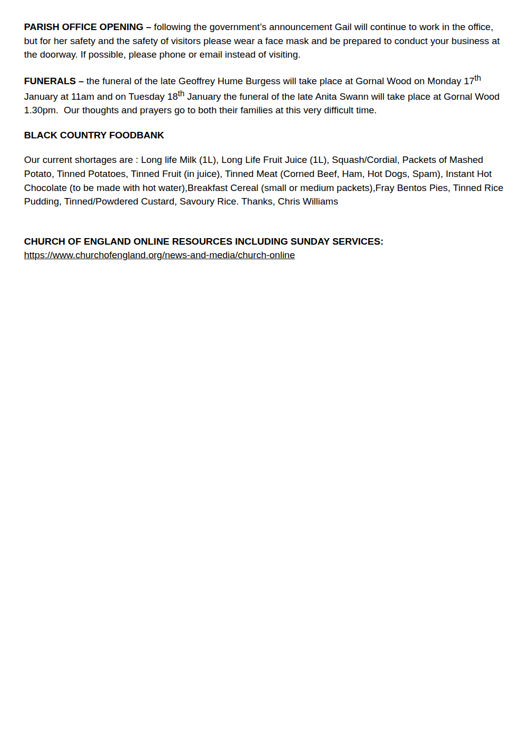PARISH OFFICE OPENING – following the government’s announcement Gail will continue to work in the office, but for her safety and the safety of visitors please wear a face mask and be prepared to conduct your business at the doorway. If possible, please phone or email instead of visiting.
FUNERALS – the funeral of the late Geoffrey Hume Burgess will take place at Gornal Wood on Monday 17th January at 11am and on Tuesday 18th January the funeral of the late Anita Swann will take place at Gornal Wood 1.30pm. Our thoughts and prayers go to both their families at this very difficult time.
BLACK COUNTRY FOODBANK
Our current shortages are : Long life Milk (1L), Long Life Fruit Juice (1L), Squash/Cordial, Packets of Mashed Potato, Tinned Potatoes, Tinned Fruit (in juice), Tinned Meat (Corned Beef, Ham, Hot Dogs, Spam), Instant Hot Chocolate (to be made with hot water),Breakfast Cereal (small or medium packets),Fray Bentos Pies, Tinned Rice Pudding, Tinned/Powdered Custard, Savoury Rice. Thanks, Chris Williams
CHURCH OF ENGLAND ONLINE RESOURCES INCLUDING SUNDAY SERVICES: https://www.churchofengland.org/news-and-media/church-online